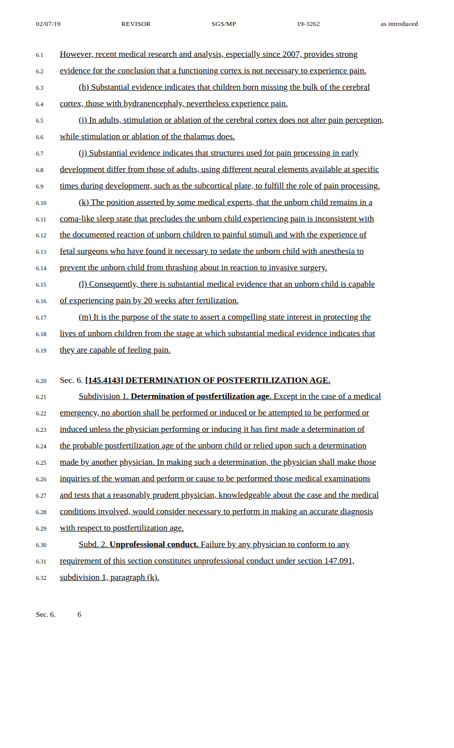02/07/19 REVISOR SGS/MP 19-3262 as introduced
6.1
However, recent medical research and analysis, especially since 2007, provides strong
6.2
evidence for the conclusion that a functioning cortex is not necessary to experience pain.
6.3
(h) Substantial evidence indicates that children born missing the bulk of the cerebral
6.4
cortex, those with hydranencephaly, nevertheless experience pain.
6.5
(i) In adults, stimulation or ablation of the cerebral cortex does not alter pain perception,
6.6
while stimulation or ablation of the thalamus does.
6.7
(j) Substantial evidence indicates that structures used for pain processing in early
6.8
development differ from those of adults, using different neural elements available at specific
6.9
times during development, such as the subcortical plate, to fulfill the role of pain processing.
6.10
(k) The position asserted by some medical experts, that the unborn child remains in a
6.11
coma-like sleep state that precludes the unborn child experiencing pain is inconsistent with
6.12
the documented reaction of unborn children to painful stimuli and with the experience of
6.13
fetal surgeons who have found it necessary to sedate the unborn child with anesthesia to
6.14
prevent the unborn child from thrashing about in reaction to invasive surgery.
6.15
(l) Consequently, there is substantial medical evidence that an unborn child is capable
6.16
of experiencing pain by 20 weeks after fertilization.
6.17
(m) It is the purpose of the state to assert a compelling state interest in protecting the
6.18
lives of unborn children from the stage at which substantial medical evidence indicates that
6.19
they are capable of feeling pain.
6.20
Sec. 6. [145.4143] DETERMINATION OF POSTFERTILIZATION AGE.
6.21
Subdivision 1. Determination of postfertilization age. Except in the case of a medical
6.22
emergency, no abortion shall be performed or induced or be attempted to be performed or
6.23
induced unless the physician performing or inducing it has first made a determination of
6.24
the probable postfertilization age of the unborn child or relied upon such a determination
6.25
made by another physician. In making such a determination, the physician shall make those
6.26
inquiries of the woman and perform or cause to be performed those medical examinations
6.27
and tests that a reasonably prudent physician, knowledgeable about the case and the medical
6.28
conditions involved, would consider necessary to perform in making an accurate diagnosis
6.29
with respect to postfertilization age.
6.30
Subd. 2. Unprofessional conduct. Failure by any physician to conform to any
6.31
requirement of this section constitutes unprofessional conduct under section 147.091,
6.32
subdivision 1, paragraph (k).
Sec. 6. 6